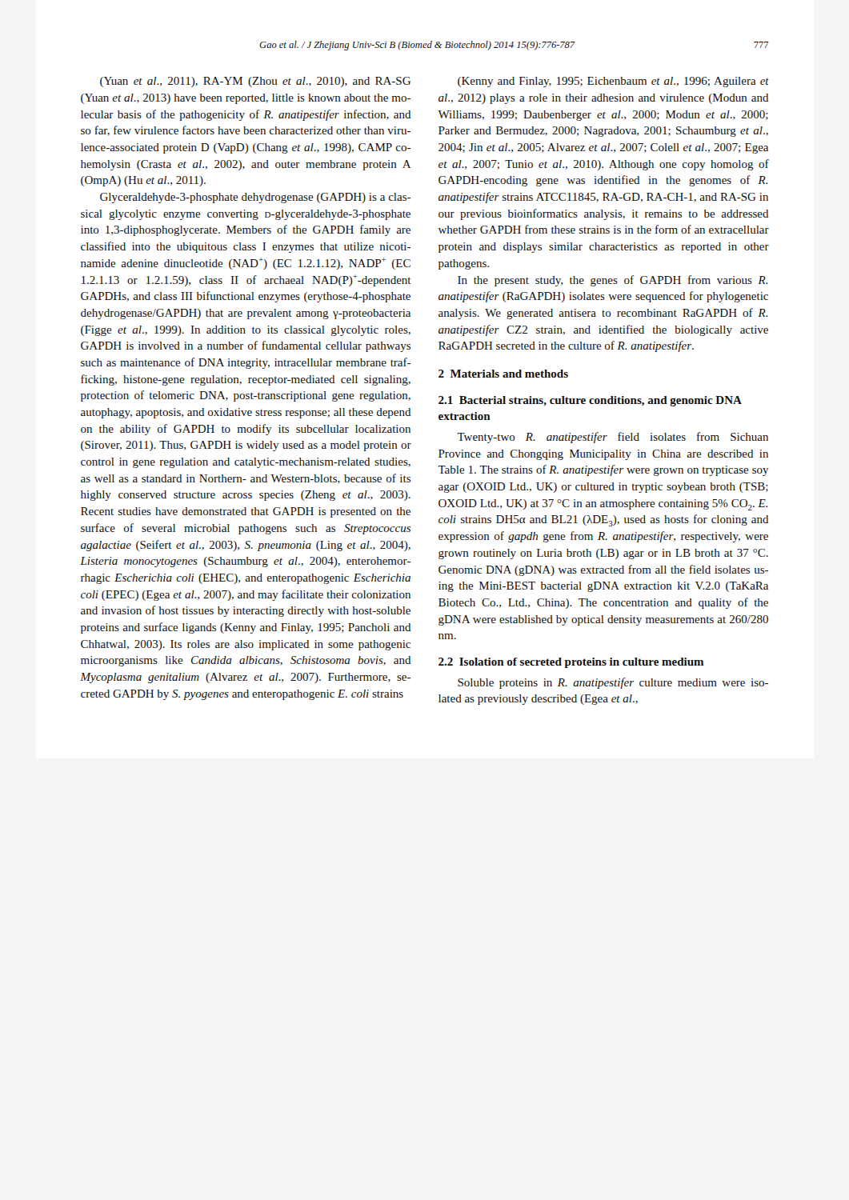Gao et al. / J Zhejiang Univ-Sci B (Biomed & Biotechnol) 2014 15(9):776-787 777
(Yuan et al., 2011), RA-YM (Zhou et al., 2010), and RA-SG (Yuan et al., 2013) have been reported, little is known about the molecular basis of the pathogenicity of R. anatipestifer infection, and so far, few virulence factors have been characterized other than virulence-associated protein D (VapD) (Chang et al., 1998), CAMP cohemolysin (Crasta et al., 2002), and outer membrane protein A (OmpA) (Hu et al., 2011).
Glyceraldehyde-3-phosphate dehydrogenase (GAPDH) is a classical glycolytic enzyme converting d-glyceraldehyde-3-phosphate into 1,3-diphosphoglycerate. Members of the GAPDH family are classified into the ubiquitous class I enzymes that utilize nicotinamide adenine dinucleotide (NAD+) (EC 1.2.1.12), NADP+ (EC 1.2.1.13 or 1.2.1.59), class II of archaeal NAD(P)+-dependent GAPDHs, and class III bifunctional enzymes (erythose-4-phosphate dehydrogenase/GAPDH) that are prevalent among γ-proteobacteria (Figge et al., 1999). In addition to its classical glycolytic roles, GAPDH is involved in a number of fundamental cellular pathways such as maintenance of DNA integrity, intracellular membrane trafficking, histone-gene regulation, receptor-mediated cell signaling, protection of telomeric DNA, post-transcriptional gene regulation, autophagy, apoptosis, and oxidative stress response; all these depend on the ability of GAPDH to modify its subcellular localization (Sirover, 2011). Thus, GAPDH is widely used as a model protein or control in gene regulation and catalytic-mechanism-related studies, as well as a standard in Northern- and Western-blots, because of its highly conserved structure across species (Zheng et al., 2003). Recent studies have demonstrated that GAPDH is presented on the surface of several microbial pathogens such as Streptococcus agalactiae (Seifert et al., 2003), S. pneumonia (Ling et al., 2004), Listeria monocytogenes (Schaumburg et al., 2004), enterohemorrhagic Escherichia coli (EHEC), and enteropathogenic Escherichia coli (EPEC) (Egea et al., 2007), and may facilitate their colonization and invasion of host tissues by interacting directly with host-soluble proteins and surface ligands (Kenny and Finlay, 1995; Pancholi and Chhatwal, 2003). Its roles are also implicated in some pathogenic microorganisms like Candida albicans, Schistosoma bovis, and Mycoplasma genitalium (Alvarez et al., 2007). Furthermore, secreted GAPDH by S. pyogenes and enteropathogenic E. coli strains
(Kenny and Finlay, 1995; Eichenbaum et al., 1996; Aguilera et al., 2012) plays a role in their adhesion and virulence (Modun and Williams, 1999; Daubenberger et al., 2000; Modun et al., 2000; Parker and Bermudez, 2000; Nagradova, 2001; Schaumburg et al., 2004; Jin et al., 2005; Alvarez et al., 2007; Colell et al., 2007; Egea et al., 2007; Tunio et al., 2010). Although one copy homolog of GAPDH-encoding gene was identified in the genomes of R. anatipestifer strains ATCC11845, RA-GD, RA-CH-1, and RA-SG in our previous bioinformatics analysis, it remains to be addressed whether GAPDH from these strains is in the form of an extracellular protein and displays similar characteristics as reported in other pathogens.
In the present study, the genes of GAPDH from various R. anatipestifer (RaGAPDH) isolates were sequenced for phylogenetic analysis. We generated antisera to recombinant RaGAPDH of R. anatipestifer CZ2 strain, and identified the biologically active RaGAPDH secreted in the culture of R. anatipestifer.
2 Materials and methods
2.1 Bacterial strains, culture conditions, and genomic DNA extraction
Twenty-two R. anatipestifer field isolates from Sichuan Province and Chongqing Municipality in China are described in Table 1. The strains of R. anatipestifer were grown on trypticase soy agar (OXOID Ltd., UK) or cultured in tryptic soybean broth (TSB; OXOID Ltd., UK) at 37 °C in an atmosphere containing 5% CO2. E. coli strains DH5α and BL21 (λDE3), used as hosts for cloning and expression of gapdh gene from R. anatipestifer, respectively, were grown routinely on Luria broth (LB) agar or in LB broth at 37 °C. Genomic DNA (gDNA) was extracted from all the field isolates using the Mini-BEST bacterial gDNA extraction kit V.2.0 (TaKaRa Biotech Co., Ltd., China). The concentration and quality of the gDNA were established by optical density measurements at 260/280 nm.
2.2 Isolation of secreted proteins in culture medium
Soluble proteins in R. anatipestifer culture medium were isolated as previously described (Egea et al.,